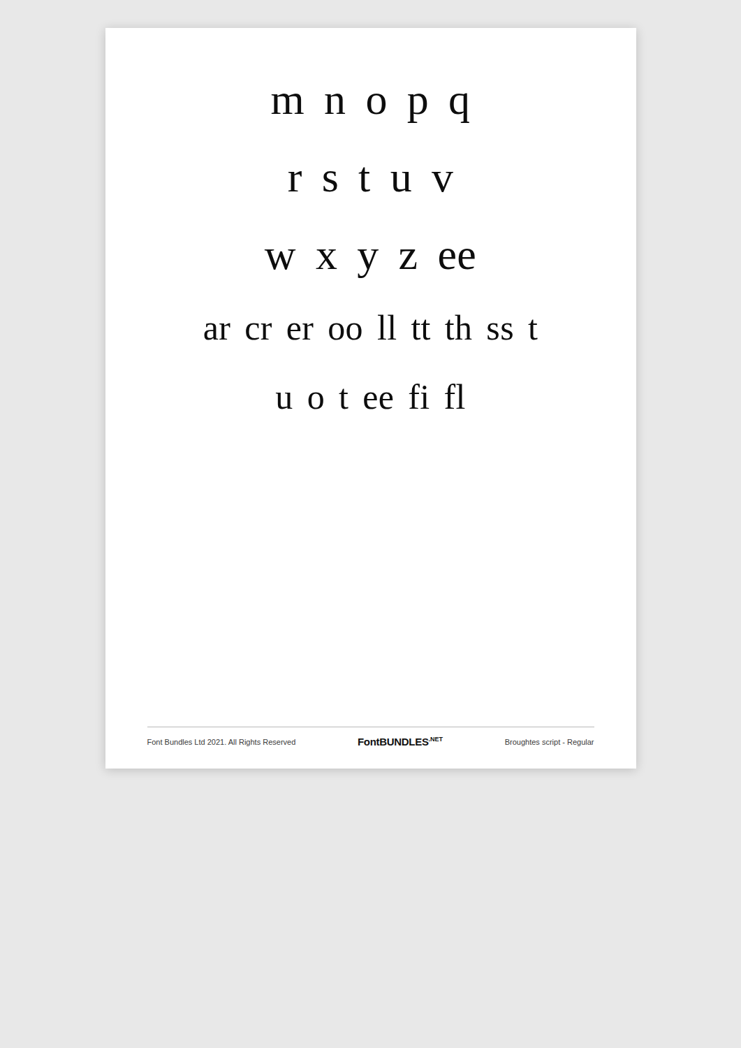mnopq
rstuv
wxyzee
ar cr er oo ll tt th ss t
uotee fi fl
Font Bundles Ltd 2021. All Rights Reserved
FontBUNDLES.NET
Broughtes script - Regular